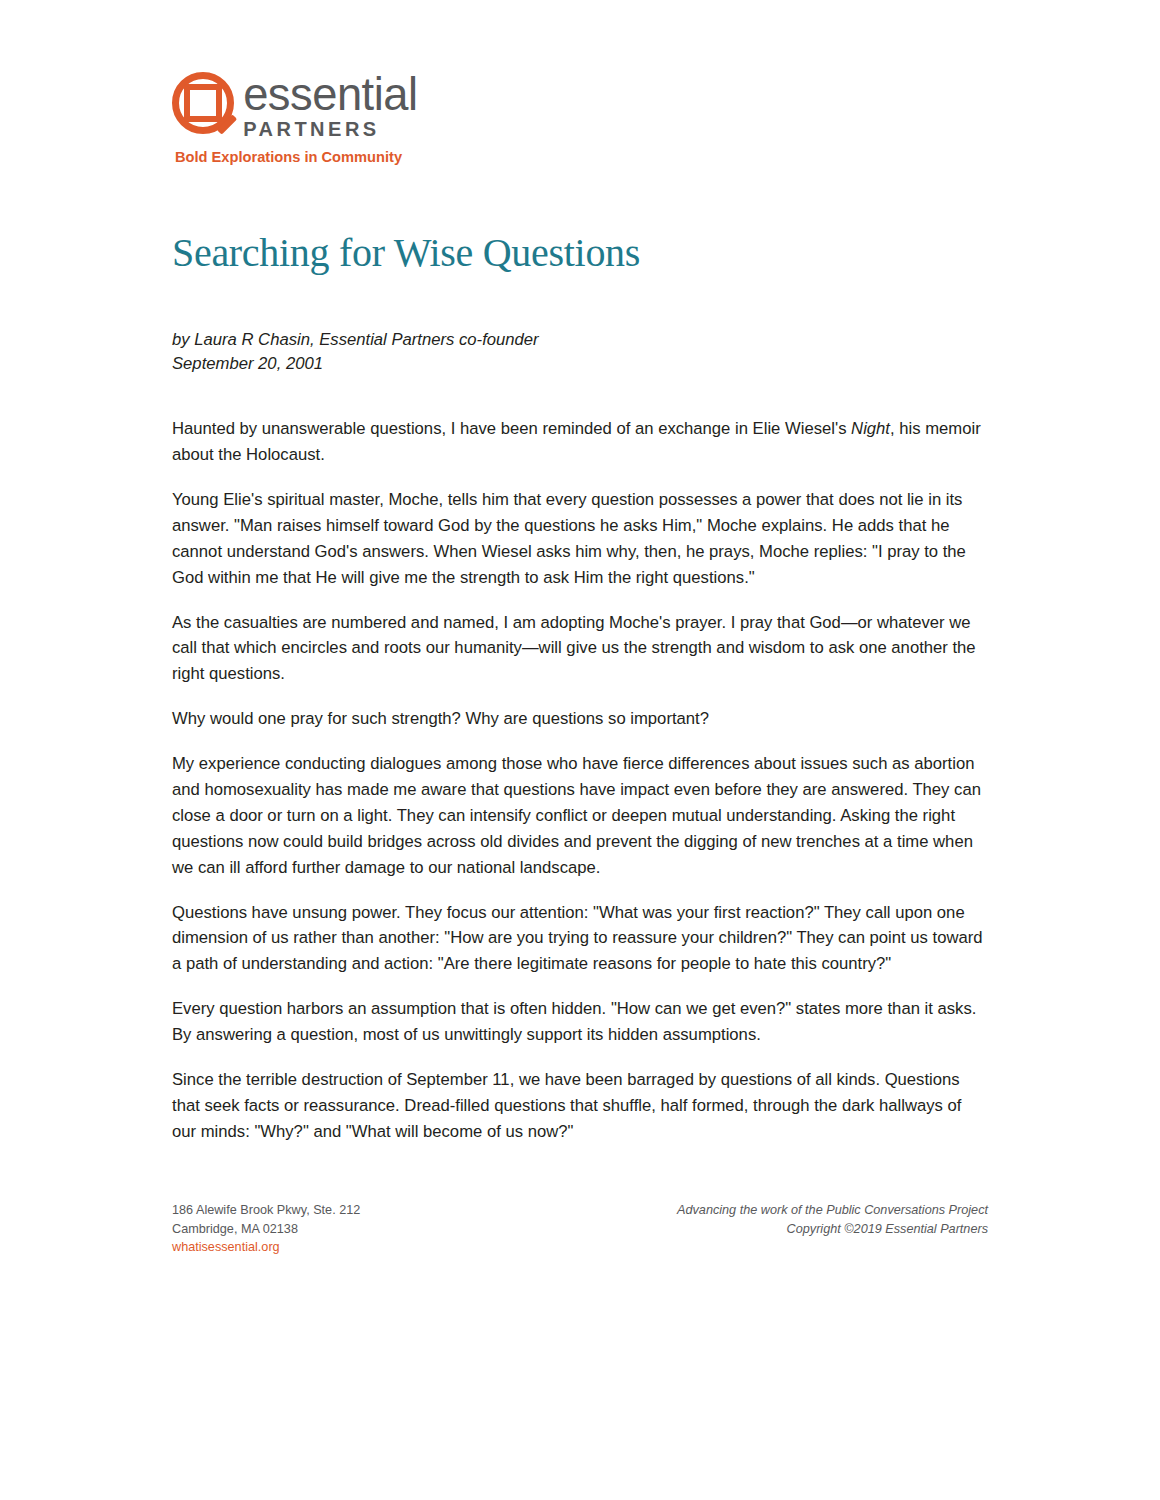essential
PARTNERS
Bold Explorations in Community
Searching for Wise Questions
by Laura R Chasin, Essential Partners co-founder
September 20, 2001
Haunted by unanswerable questions, I have been reminded of an exchange in Elie Wiesel's Night, his memoir about the Holocaust.
Young Elie's spiritual master, Moche, tells him that every question possesses a power that does not lie in its answer. "Man raises himself toward God by the questions he asks Him," Moche explains. He adds that he cannot understand God's answers. When Wiesel asks him why, then, he prays, Moche replies: "I pray to the God within me that He will give me the strength to ask Him the right questions."
As the casualties are numbered and named, I am adopting Moche's prayer. I pray that God—or whatever we call that which encircles and roots our humanity—will give us the strength and wisdom to ask one another the right questions.
Why would one pray for such strength? Why are questions so important?
My experience conducting dialogues among those who have fierce differences about issues such as abortion and homosexuality has made me aware that questions have impact even before they are answered. They can close a door or turn on a light. They can intensify conflict or deepen mutual understanding. Asking the right questions now could build bridges across old divides and prevent the digging of new trenches at a time when we can ill afford further damage to our national landscape.
Questions have unsung power. They focus our attention: "What was your first reaction?" They call upon one dimension of us rather than another: "How are you trying to reassure your children?" They can point us toward a path of understanding and action: "Are there legitimate reasons for people to hate this country?"
Every question harbors an assumption that is often hidden. "How can we get even?" states more than it asks. By answering a question, most of us unwittingly support its hidden assumptions.
Since the terrible destruction of September 11, we have been barraged by questions of all kinds. Questions that seek facts or reassurance. Dread-filled questions that shuffle, half formed, through the dark hallways of our minds: "Why?" and "What will become of us now?"
186 Alewife Brook Pkwy, Ste. 212
Cambridge, MA 02138
whatisessential.org
Advancing the work of the Public Conversations Project
Copyright ©2019 Essential Partners